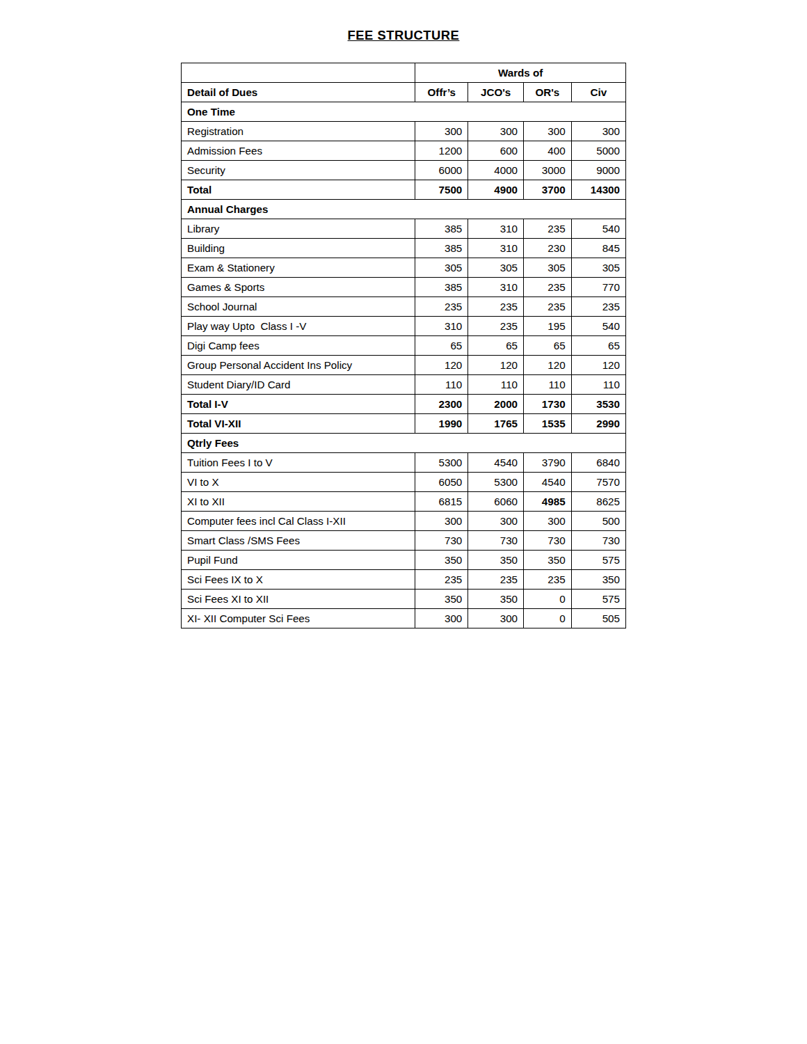FEE STRUCTURE
| | Wards of |
| Detail of Dues | Offr’s | JCO's | OR's | Civ |
| One Time |
| Registration | 300 | 300 | 300 | 300 |
| Admission Fees | 1200 | 600 | 400 | 5000 |
| Security | 6000 | 4000 | 3000 | 9000 |
| Total | 7500 | 4900 | 3700 | 14300 |
| Annual Charges |
| Library | 385 | 310 | 235 | 540 |
| Building | 385 | 310 | 230 | 845 |
| Exam & Stationery | 305 | 305 | 305 | 305 |
| Games & Sports | 385 | 310 | 235 | 770 |
| School Journal | 235 | 235 | 235 | 235 |
| Play way Upto Class I -V | 310 | 235 | 195 | 540 |
| Digi Camp fees | 65 | 65 | 65 | 65 |
| Group Personal Accident Ins Policy | 120 | 120 | 120 | 120 |
| Student Diary/ID Card | 110 | 110 | 110 | 110 |
| Total I-V | 2300 | 2000 | 1730 | 3530 |
| Total VI-XII | 1990 | 1765 | 1535 | 2990 |
| Qtrly Fees |
| Tuition Fees I to V | 5300 | 4540 | 3790 | 6840 |
| VI to X | 6050 | 5300 | 4540 | 7570 |
| XI to XII | 6815 | 6060 | 4985 | 8625 |
| Computer fees incl Cal Class I-XII | 300 | 300 | 300 | 500 |
| Smart Class /SMS Fees | 730 | 730 | 730 | 730 |
| Pupil Fund | 350 | 350 | 350 | 575 |
| Sci Fees IX to X | 235 | 235 | 235 | 350 |
| Sci Fees XI to XII | 350 | 350 | 0 | 575 |
| XI- XII Computer Sci Fees | 300 | 300 | 0 | 505 |